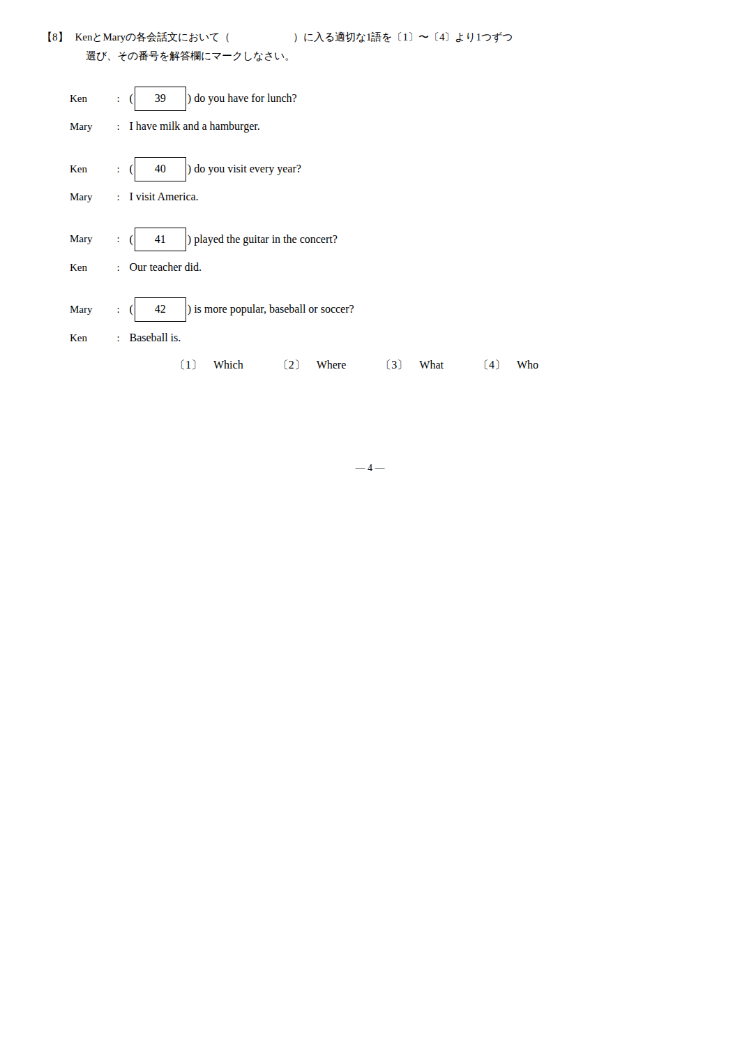【8】
KenとMaryの各会話文において（ ）に入る適切な1語を〔1〕〜〔4〕より1つずつ 選び、その番号を解答欄にマークしなさい。
Ken : (39) do you have for lunch?
Mary : I have milk and a hamburger.
Ken : (40) do you visit every year?
Mary : I visit America.
Mary : (41) played the guitar in the concert?
Ken : Our teacher did.
Mary : (42) is more popular, baseball or soccer?
Ken : Baseball is.
〔1〕　Which 〔2〕　Where 〔3〕　What 〔4〕　Who
— 4 —